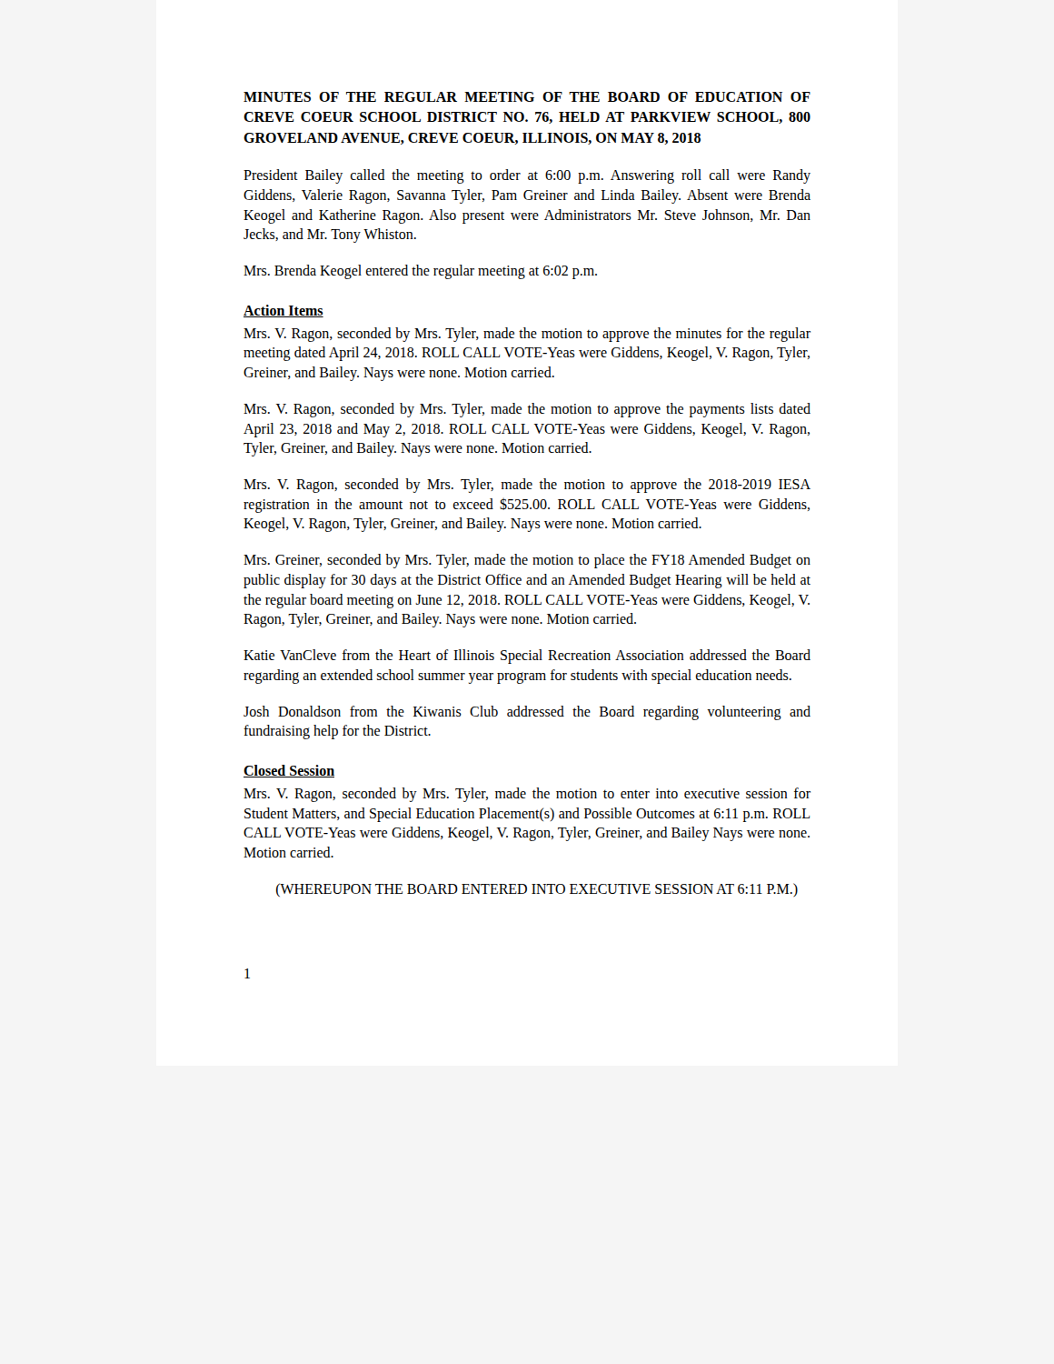Minutes of the Regular Meeting of the Board of Education of Creve Coeur School District No. 76, Held at Parkview School, 800 Groveland Avenue, Creve Coeur, Illinois, on May 8, 2018
President Bailey called the meeting to order at 6:00 p.m. Answering roll call were Randy Giddens, Valerie Ragon, Savanna Tyler, Pam Greiner and Linda Bailey. Absent were Brenda Keogel and Katherine Ragon. Also present were Administrators Mr. Steve Johnson, Mr. Dan Jecks, and Mr. Tony Whiston.
Mrs. Brenda Keogel entered the regular meeting at 6:02 p.m.
Action Items
Mrs. V. Ragon, seconded by Mrs. Tyler, made the motion to approve the minutes for the regular meeting dated April 24, 2018. ROLL CALL VOTE-Yeas were Giddens, Keogel, V. Ragon, Tyler, Greiner, and Bailey. Nays were none. Motion carried.
Mrs. V. Ragon, seconded by Mrs. Tyler, made the motion to approve the payments lists dated April 23, 2018 and May 2, 2018. ROLL CALL VOTE-Yeas were Giddens, Keogel, V. Ragon, Tyler, Greiner, and Bailey. Nays were none. Motion carried.
Mrs. V. Ragon, seconded by Mrs. Tyler, made the motion to approve the 2018-2019 IESA registration in the amount not to exceed $525.00. ROLL CALL VOTE-Yeas were Giddens, Keogel, V. Ragon, Tyler, Greiner, and Bailey. Nays were none. Motion carried.
Mrs. Greiner, seconded by Mrs. Tyler, made the motion to place the FY18 Amended Budget on public display for 30 days at the District Office and an Amended Budget Hearing will be held at the regular board meeting on June 12, 2018. ROLL CALL VOTE-Yeas were Giddens, Keogel, V. Ragon, Tyler, Greiner, and Bailey. Nays were none. Motion carried.
Katie VanCleve from the Heart of Illinois Special Recreation Association addressed the Board regarding an extended school summer year program for students with special education needs.
Josh Donaldson from the Kiwanis Club addressed the Board regarding volunteering and fundraising help for the District.
Closed Session
Mrs. V. Ragon, seconded by Mrs. Tyler, made the motion to enter into executive session for Student Matters, and Special Education Placement(s) and Possible Outcomes at 6:11 p.m. ROLL CALL VOTE-Yeas were Giddens, Keogel, V. Ragon, Tyler, Greiner, and Bailey Nays were none. Motion carried.
(WHEREUPON THE BOARD ENTERED INTO EXECUTIVE SESSION AT 6:11 P.M.)
1